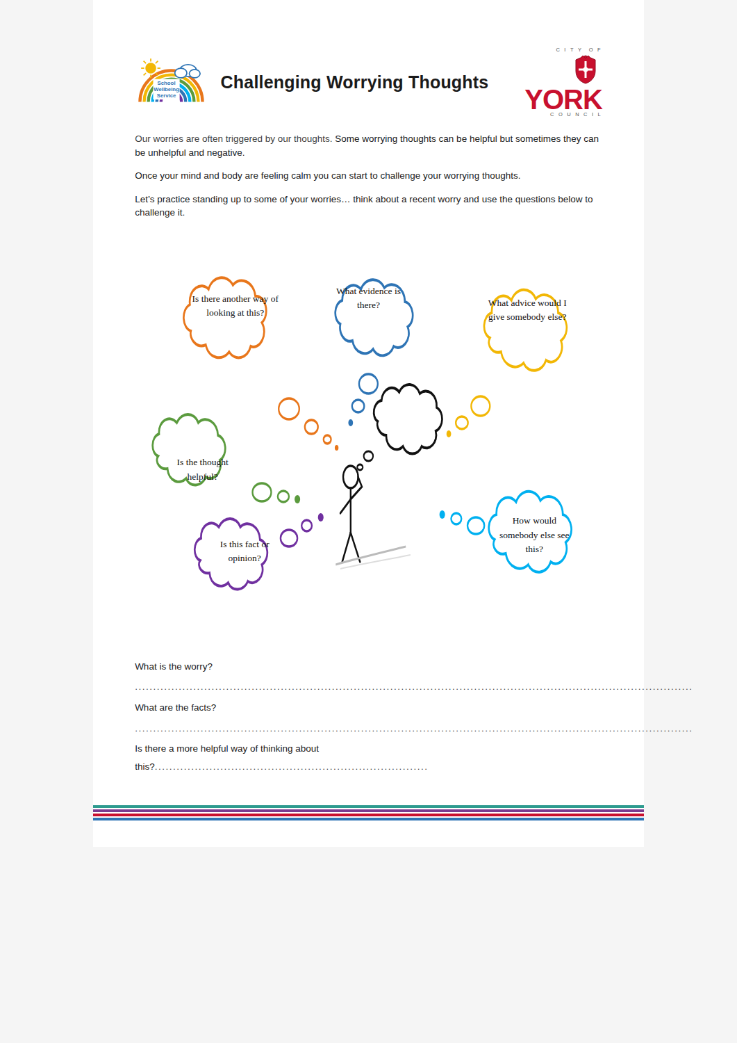School Wellbeing Service
Challenging Worrying Thoughts
C I T Y O F
YORK
C O U N C I L
Our worries are often triggered by our thoughts. Some worrying thoughts can be helpful but sometimes they can be unhelpful and negative.
Once your mind and body are feeling calm you can start to challenge your worrying thoughts.
Let’s practice standing up to some of your worries… think about a recent worry and use the questions below to challenge it.
Is there another way of looking at this?
What evidence is there?
What advice would I give somebody else?
Is the thought helpful?
Is this fact or opinion?
How would somebody else see this?
What is the worry?
.........................................................................................................................................................
What are the facts?
.........................................................................................................................................................
Is there a more helpful way of thinking about this?...........................................................................